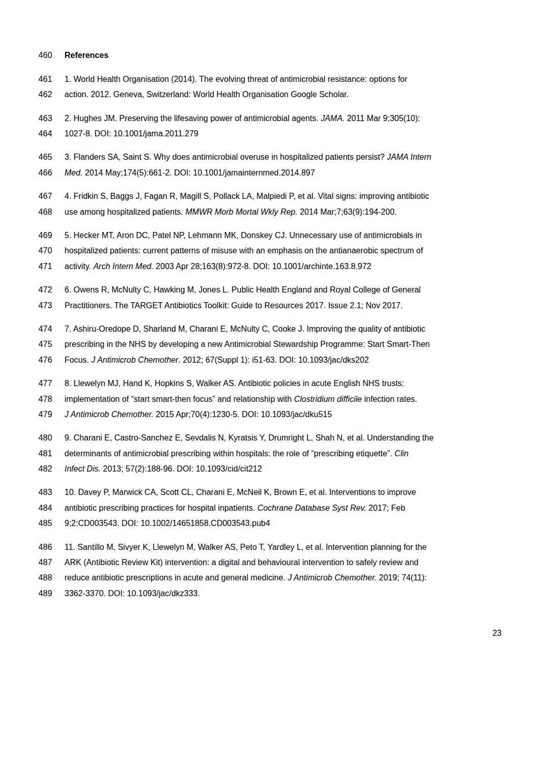460 References
4611. World Health Organisation (2014). The evolving threat of antimicrobial resistance: options for
462action. 2012. Geneva, Switzerland: World Health Organisation Google Scholar.
4632. Hughes JM. Preserving the lifesaving power of antimicrobial agents. JAMA. 2011 Mar 9;305(10):
4641027-8. DOI: 10.1001/jama.2011.279
4653. Flanders SA, Saint S. Why does antimicrobial overuse in hospitalized patients persist? JAMA Intern
466 Med. 2014 May;174(5):661-2. DOI: 10.1001/jamainternmed.2014.897
4674. Fridkin S, Baggs J, Fagan R, Magill S, Pollack LA, Malpiedi P, et al. Vital signs: improving antibiotic
468use among hospitalized patients. MMWR Morb Mortal Wkly Rep. 2014 Mar;7;63(9):194-200.
4695. Hecker MT, Aron DC, Patel NP, Lehmann MK, Donskey CJ. Unnecessary use of antimicrobials in
470hospitalized patients: current patterns of misuse with an emphasis on the antianaerobic spectrum of
471activity. Arch Intern Med. 2003 Apr 28;163(8):972-8. DOI: 10.1001/archinte.163.8.972
4726. Owens R, McNulty C, Hawking M, Jones L. Public Health England and Royal College of General
473 Practitioners. The TARGET Antibiotics Toolkit: Guide to Resources 2017. Issue 2.1; Nov 2017.
4747. Ashiru-Oredope D, Sharland M, Charani E, McNulty C, Cooke J. Improving the quality of antibiotic
475prescribing in the NHS by developing a new Antimicrobial Stewardship Programme: Start Smart-Then
476 Focus. J Antimicrob Chemother. 2012; 67(Suppl 1): i51-63. DOI: 10.1093/jac/dks202
4778. Llewelyn MJ, Hand K, Hopkins S, Walker AS. Antibiotic policies in acute English NHS trusts:
478implementation of “start smart-then focus” and relationship with Clostridium difficile infection rates.
479 J Antimicrob Chemother. 2015 Apr;70(4):1230-5. DOI: 10.1093/jac/dku515
4809. Charani E, Castro-Sanchez E, Sevdalis N, Kyratsis Y, Drumright L, Shah N, et al. Understanding the
481determinants of antimicrobial prescribing within hospitals: the role of “prescribing etiquette”. Clin
482 Infect Dis. 2013; 57(2):188-96. DOI: 10.1093/cid/cit212
48310. Davey P, Marwick CA, Scott CL, Charani E, McNeil K, Brown E, et al. Interventions to improve
484antibiotic prescribing practices for hospital inpatients. Cochrane Database Syst Rev. 2017; Feb
4859;2:CD003543. DOI: 10.1002/14651858.CD003543.pub4
48611. Santillo M, Sivyer K, Llewelyn M, Walker AS, Peto T, Yardley L, et al. Intervention planning for the
487 ARK (Antibiotic Review Kit) intervention: a digital and behavioural intervention to safely review and
488reduce antibiotic prescriptions in acute and general medicine. J Antimicrob Chemother. 2019; 74(11):
4893362-3370. DOI: 10.1093/jac/dkz333.
23